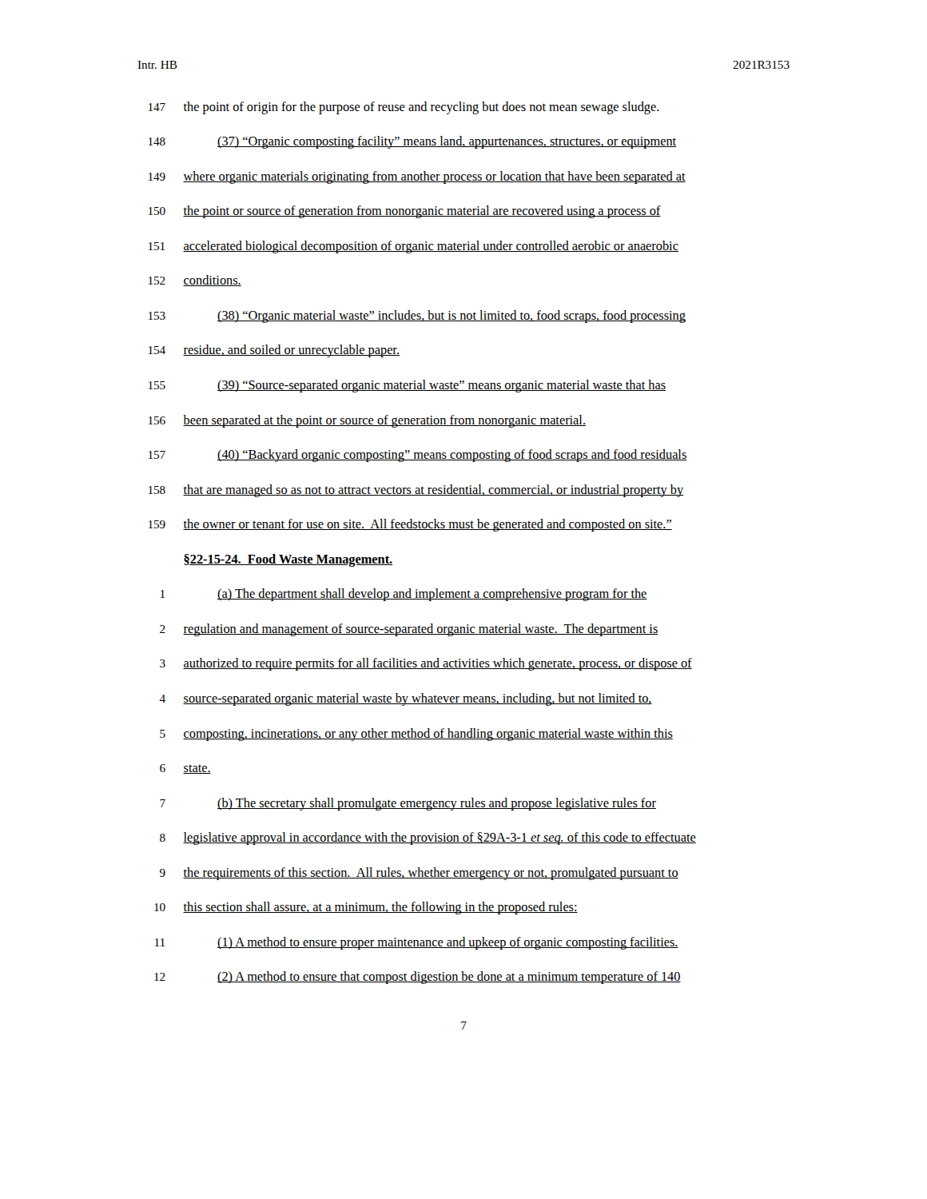Intr. HB 2021R3153
147 the point of origin for the purpose of reuse and recycling but does not mean sewage sludge.
148 (37) “Organic composting facility” means land, appurtenances, structures, or equipment
149 where organic materials originating from another process or location that have been separated at
150 the point or source of generation from nonorganic material are recovered using a process of
151 accelerated biological decomposition of organic material under controlled aerobic or anaerobic
152 conditions.
153 (38) “Organic material waste” includes, but is not limited to, food scraps, food processing
154 residue, and soiled or unrecyclable paper.
155 (39) “Source-separated organic material waste” means organic material waste that has
156 been separated at the point or source of generation from nonorganic material.
157 (40) “Backyard organic composting” means composting of food scraps and food residuals
158 that are managed so as not to attract vectors at residential, commercial, or industrial property by
159 the owner or tenant for use on site. All feedstocks must be generated and composted on site.”
§22-15-24. Food Waste Management.
1 (a) The department shall develop and implement a comprehensive program for the
2 regulation and management of source-separated organic material waste. The department is
3 authorized to require permits for all facilities and activities which generate, process, or dispose of
4 source-separated organic material waste by whatever means, including, but not limited to,
5 composting, incinerations, or any other method of handling organic material waste within this
6 state.
7 (b) The secretary shall promulgate emergency rules and propose legislative rules for
8 legislative approval in accordance with the provision of §29A-3-1 et seq. of this code to effectuate
9 the requirements of this section. All rules, whether emergency or not, promulgated pursuant to
10 this section shall assure, at a minimum, the following in the proposed rules:
11 (1) A method to ensure proper maintenance and upkeep of organic composting facilities.
12 (2) A method to ensure that compost digestion be done at a minimum temperature of 140
7